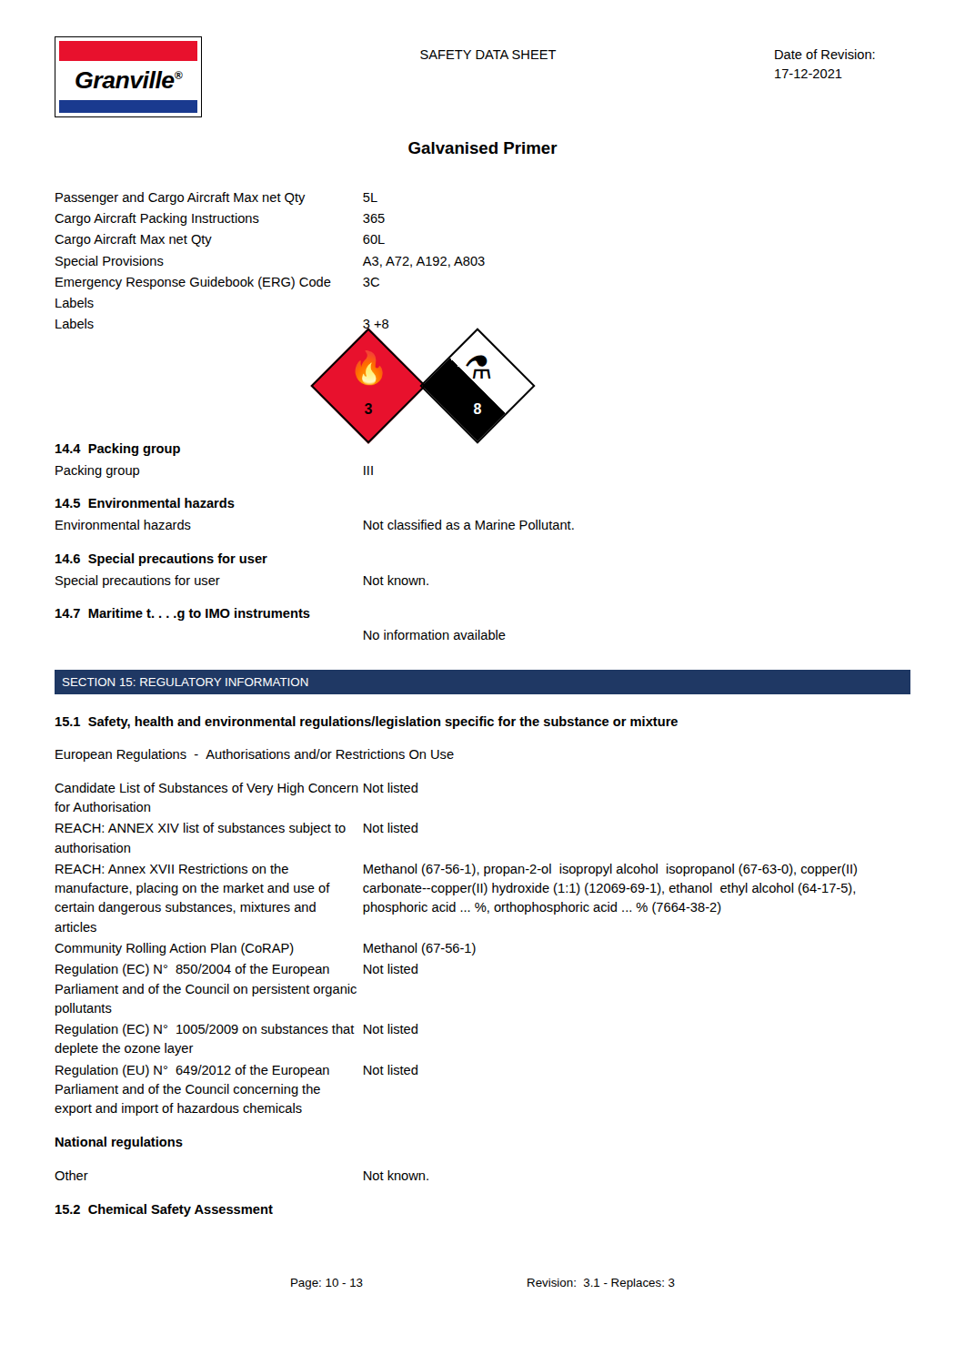Granville®
SAFETY DATA SHEET
Date of Revision:
17-12-2021
Galvanised Primer
| Passenger and Cargo Aircraft Max net Qty | 5L |
| Cargo Aircraft Packing Instructions | 365 |
| Cargo Aircraft Max net Qty | 60L |
| Special Provisions | A3, A72, A192, A803 |
| Emergency Response Guidebook (ERG) Code | 3C |
| Labels | |
| Labels | 3 +8 |
🔥
3
⚗
8
14.4 Packing group
| Packing group | III |
14.5 Environmental hazards
| Environmental hazards | Not classified as a Marine Pollutant. |
14.6 Special precautions for user
| Special precautions for user | Not known. |
14.7 Maritime t. . . .g to IMO instruments
| | No information available |
SECTION 15: REGULATORY INFORMATION
15.1 Safety, health and environmental regulations/legislation specific for the substance or mixture
European Regulations - Authorisations and/or Restrictions On Use
| Candidate List of Substances of Very High Concern for Authorisation | Not listed |
| REACH: ANNEX XIV list of substances subject to authorisation | Not listed |
| REACH: Annex XVII Restrictions on the manufacture, placing on the market and use of certain dangerous substances, mixtures and articles | Methanol (67-56-1), propan-2-ol isopropyl alcohol isopropanol (67-63-0), copper(II) carbonate--copper(II) hydroxide (1:1) (12069-69-1), ethanol ethyl alcohol (64-17-5), phosphoric acid ... %, orthophosphoric acid ... % (7664-38-2) |
| Community Rolling Action Plan (CoRAP) | Methanol (67-56-1) |
| Regulation (EC) N° 850/2004 of the European Parliament and of the Council on persistent organic pollutants | Not listed |
| Regulation (EC) N° 1005/2009 on substances that deplete the ozone layer | Not listed |
| Regulation (EU) N° 649/2012 of the European Parliament and of the Council concerning the export and import of hazardous chemicals | Not listed |
National regulations
| Other | Not known. |
15.2 Chemical Safety Assessment
Page: 10 - 13
Revision: 3.1 - Replaces: 3